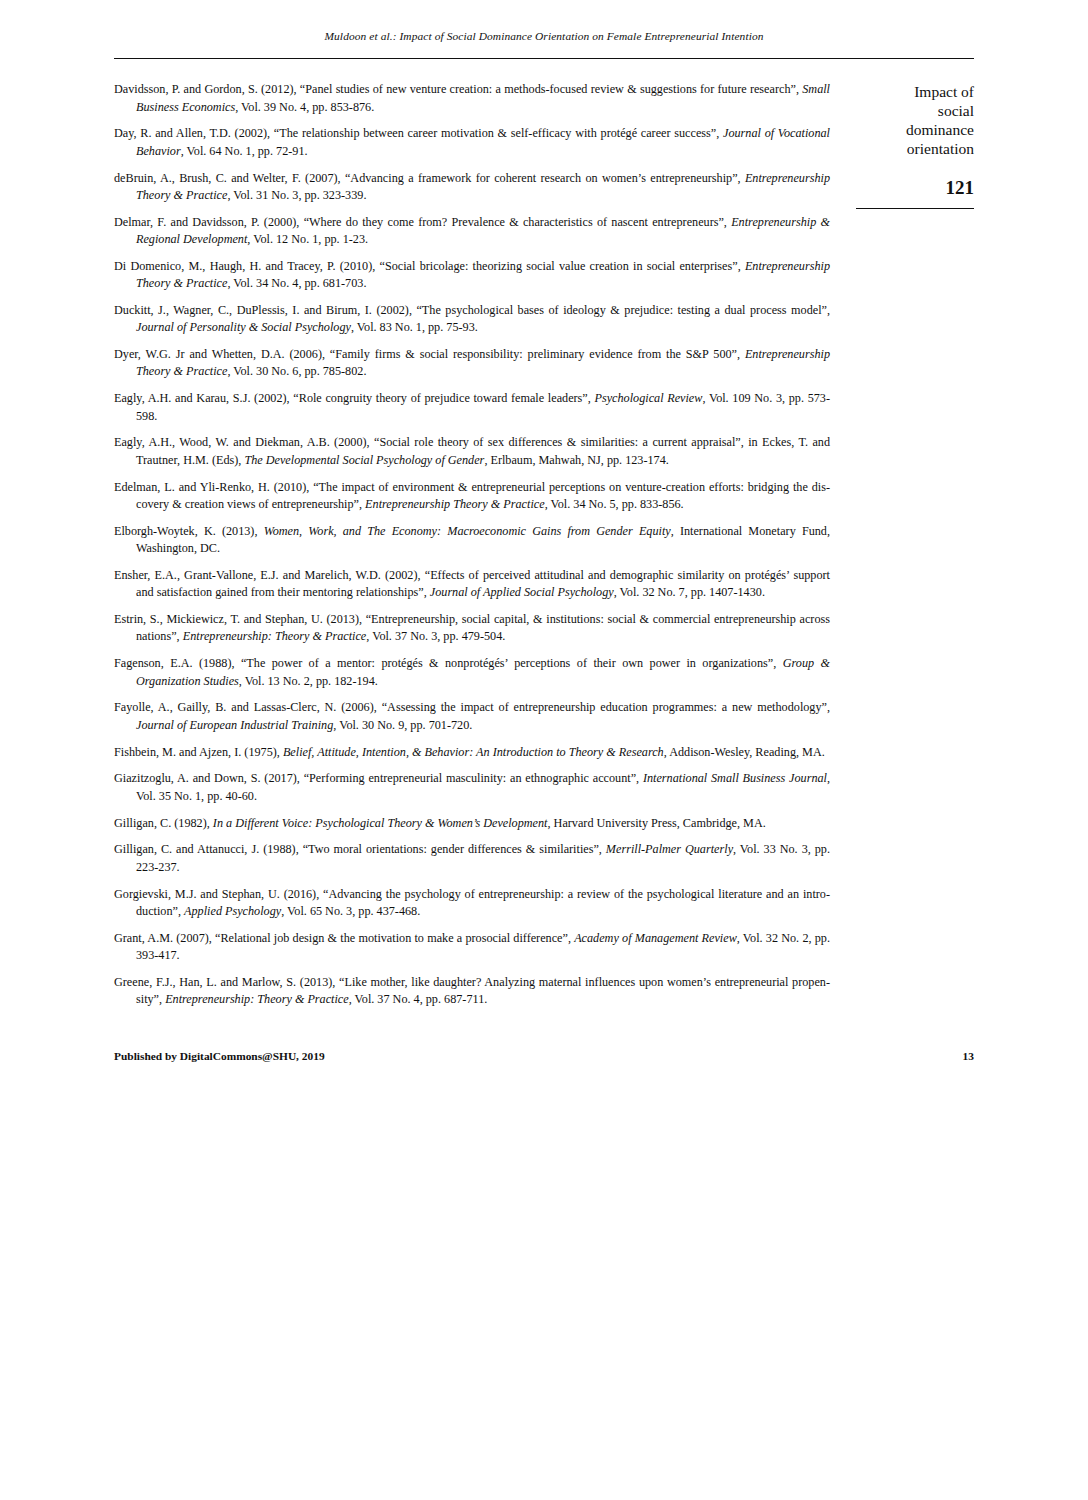Muldoon et al.: Impact of Social Dominance Orientation on Female Entrepreneurial Intention
Davidsson, P. and Gordon, S. (2012), “Panel studies of new venture creation: a methods-focused review & suggestions for future research”, Small Business Economics, Vol. 39 No. 4, pp. 853-876.
Day, R. and Allen, T.D. (2002), “The relationship between career motivation & self-efficacy with protégé career success”, Journal of Vocational Behavior, Vol. 64 No. 1, pp. 72-91.
deBruin, A., Brush, C. and Welter, F. (2007), “Advancing a framework for coherent research on women’s entrepreneurship”, Entrepreneurship Theory & Practice, Vol. 31 No. 3, pp. 323-339.
Delmar, F. and Davidsson, P. (2000), “Where do they come from? Prevalence & characteristics of nascent entrepreneurs”, Entrepreneurship & Regional Development, Vol. 12 No. 1, pp. 1-23.
Di Domenico, M., Haugh, H. and Tracey, P. (2010), “Social bricolage: theorizing social value creation in social enterprises”, Entrepreneurship Theory & Practice, Vol. 34 No. 4, pp. 681-703.
Duckitt, J., Wagner, C., DuPlessis, I. and Birum, I. (2002), “The psychological bases of ideology & prejudice: testing a dual process model”, Journal of Personality & Social Psychology, Vol. 83 No. 1, pp. 75-93.
Dyer, W.G. Jr and Whetten, D.A. (2006), “Family firms & social responsibility: preliminary evidence from the S&P 500”, Entrepreneurship Theory & Practice, Vol. 30 No. 6, pp. 785-802.
Eagly, A.H. and Karau, S.J. (2002), “Role congruity theory of prejudice toward female leaders”, Psychological Review, Vol. 109 No. 3, pp. 573-598.
Eagly, A.H., Wood, W. and Diekman, A.B. (2000), “Social role theory of sex differences & similarities: a current appraisal”, in Eckes, T. and Trautner, H.M. (Eds), The Developmental Social Psychology of Gender, Erlbaum, Mahwah, NJ, pp. 123-174.
Edelman, L. and Yli-Renko, H. (2010), “The impact of environment & entrepreneurial perceptions on venture-creation efforts: bridging the discovery & creation views of entrepreneurship”, Entrepreneurship Theory & Practice, Vol. 34 No. 5, pp. 833-856.
Elborgh-Woytek, K. (2013), Women, Work, and The Economy: Macroeconomic Gains from Gender Equity, International Monetary Fund, Washington, DC.
Ensher, E.A., Grant-Vallone, E.J. and Marelich, W.D. (2002), “Effects of perceived attitudinal and demographic similarity on protégés’ support and satisfaction gained from their mentoring relationships”, Journal of Applied Social Psychology, Vol. 32 No. 7, pp. 1407-1430.
Estrin, S., Mickiewicz, T. and Stephan, U. (2013), “Entrepreneurship, social capital, & institutions: social & commercial entrepreneurship across nations”, Entrepreneurship: Theory & Practice, Vol. 37 No. 3, pp. 479-504.
Fagenson, E.A. (1988), “The power of a mentor: protégés & nonprotégés’ perceptions of their own power in organizations”, Group & Organization Studies, Vol. 13 No. 2, pp. 182-194.
Fayolle, A., Gailly, B. and Lassas-Clerc, N. (2006), “Assessing the impact of entrepreneurship education programmes: a new methodology”, Journal of European Industrial Training, Vol. 30 No. 9, pp. 701-720.
Fishbein, M. and Ajzen, I. (1975), Belief, Attitude, Intention, & Behavior: An Introduction to Theory & Research, Addison-Wesley, Reading, MA.
Giazitzoglu, A. and Down, S. (2017), “Performing entrepreneurial masculinity: an ethnographic account”, International Small Business Journal, Vol. 35 No. 1, pp. 40-60.
Gilligan, C. (1982), In a Different Voice: Psychological Theory & Women’s Development, Harvard University Press, Cambridge, MA.
Gilligan, C. and Attanucci, J. (1988), “Two moral orientations: gender differences & similarities”, Merrill-Palmer Quarterly, Vol. 33 No. 3, pp. 223-237.
Gorgievski, M.J. and Stephan, U. (2016), “Advancing the psychology of entrepreneurship: a review of the psychological literature and an introduction”, Applied Psychology, Vol. 65 No. 3, pp. 437-468.
Grant, A.M. (2007), “Relational job design & the motivation to make a prosocial difference”, Academy of Management Review, Vol. 32 No. 2, pp. 393-417.
Greene, F.J., Han, L. and Marlow, S. (2013), “Like mother, like daughter? Analyzing maternal influences upon women’s entrepreneurial propensity”, Entrepreneurship: Theory & Practice, Vol. 37 No. 4, pp. 687-711.
Impact of
social
dominance
orientation
121
Published by DigitalCommons@SHU, 2019 13